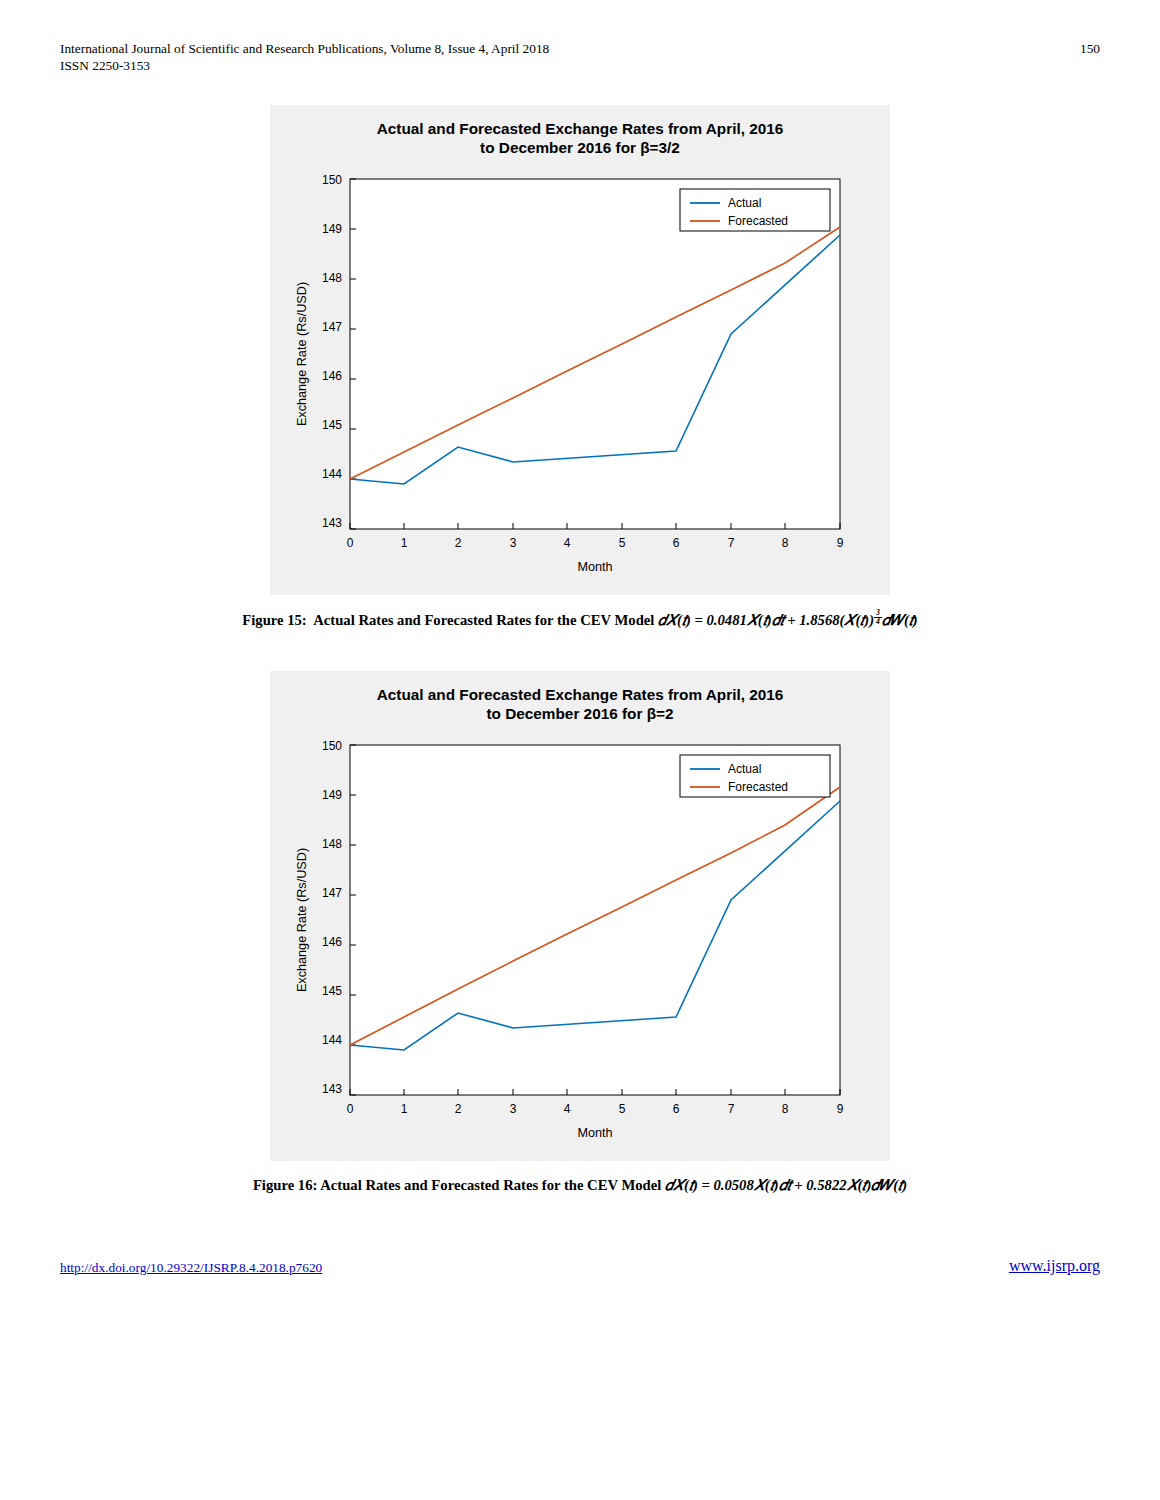International Journal of Scientific and Research Publications, Volume 8, Issue 4, April 2018
ISSN 2250-3153
150
Actual and Forecasted Exchange Rates from April, 2016
to December 2016 for β=3/2
150 149 148 147 146 145 144 143 0 1 2 3 4 5 6 7 8 9 Month Exchange Rate (Rs/USD) Actual Forecasted
Figure 15: Actual Rates and Forecasted Rates for the CEV Model 𝑑𝑋(𝑡) = 0.0481 𝑋(𝑡)𝑑𝑡 + 1.8568(𝑋(𝑡))34𝑑𝑊(𝑡)
Actual and Forecasted Exchange Rates from April, 2016
to December 2016 for β=2
150 149 148 147 146 145 144 143 0 1 2 3 4 5 6 7 8 9 Month Exchange Rate (Rs/USD) Actual Forecasted
Figure 16: Actual Rates and Forecasted Rates for the CEV Model 𝑑𝑋(𝑡) = 0.0508 𝑋(𝑡)𝑑𝑡 + 0.5822 𝑋(𝑡)𝑑𝑊(𝑡)
http://dx.doi.org/10.29322/IJSRP.8.4.2018.p7620
www.ijsrp.org